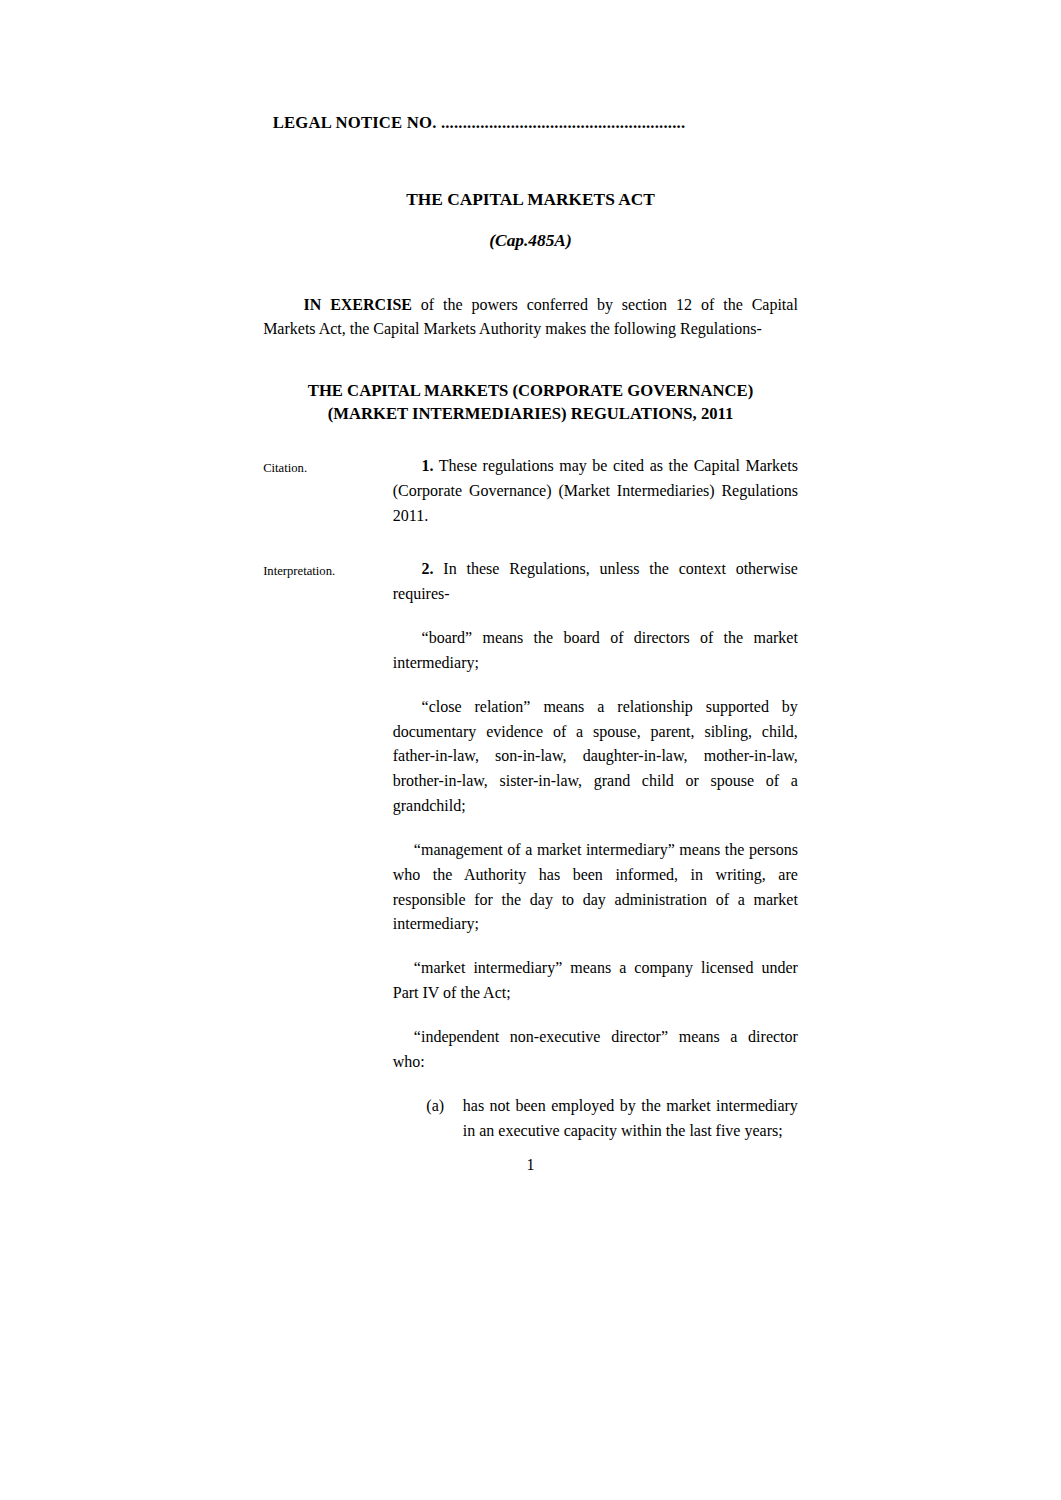LEGAL NOTICE NO. ........................................................
THE CAPITAL MARKETS ACT
(Cap.485A)
IN EXERCISE of the powers conferred by section 12 of the Capital Markets Act, the Capital Markets Authority makes the following Regulations-
THE CAPITAL MARKETS (CORPORATE GOVERNANCE)(MARKET INTERMEDIARIES) REGULATIONS, 2011
Citation.
1. These regulations may be cited as the Capital Markets (Corporate Governance) (Market Intermediaries) Regulations 2011.
Interpretation.
2. In these Regulations, unless the context otherwise requires-
“board” means the board of directors of the market intermediary;
“close relation” means a relationship supported by documentary evidence of a spouse, parent, sibling, child, father-in-law, son-in-law, daughter-in-law, mother-in-law, brother-in-law, sister-in-law, grand child or spouse of a grandchild;
“management of a market intermediary” means the persons who the Authority has been informed, in writing, are responsible for the day to day administration of a market intermediary;
“market intermediary” means a company licensed under Part IV of the Act;
“independent non-executive director” means a director who:
(a) has not been employed by the market intermediary in an executive capacity within the last five years;
1